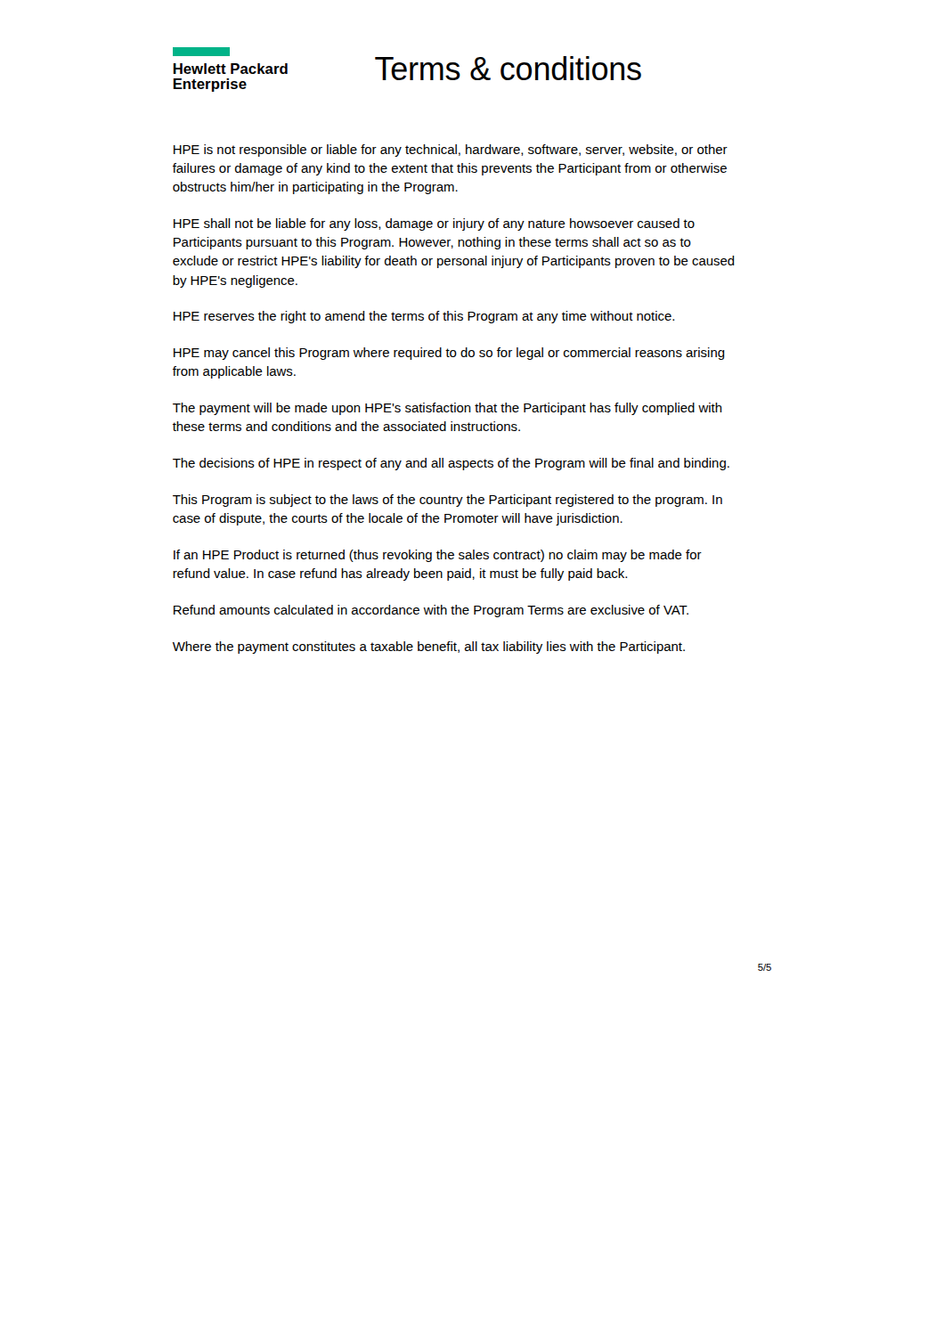Hewlett Packard Enterprise
Terms & conditions
HPE is not responsible or liable for any technical, hardware, software, server, website, or other failures or damage of any kind to the extent that this prevents the Participant from or otherwise obstructs him/her in participating in the Program.
HPE shall not be liable for any loss, damage or injury of any nature howsoever caused to Participants pursuant to this Program. However, nothing in these terms shall act so as to exclude or restrict HPE's liability for death or personal injury of Participants proven to be caused by HPE's negligence.
HPE reserves the right to amend the terms of this Program at any time without notice.
HPE may cancel this Program where required to do so for legal or commercial reasons arising from applicable laws.
The payment will be made upon HPE's satisfaction that the Participant has fully complied with these terms and conditions and the associated instructions.
The decisions of HPE in respect of any and all aspects of the Program will be final and binding.
This Program is subject to the laws of the country the Participant registered to the program. In case of dispute, the courts of the locale of the Promoter will have jurisdiction.
If an HPE Product is returned (thus revoking the sales contract) no claim may be made for refund value. In case refund has already been paid, it must be fully paid back.
Refund amounts calculated in accordance with the Program Terms are exclusive of VAT.
Where the payment constitutes a taxable benefit, all tax liability lies with the Participant.
5/5